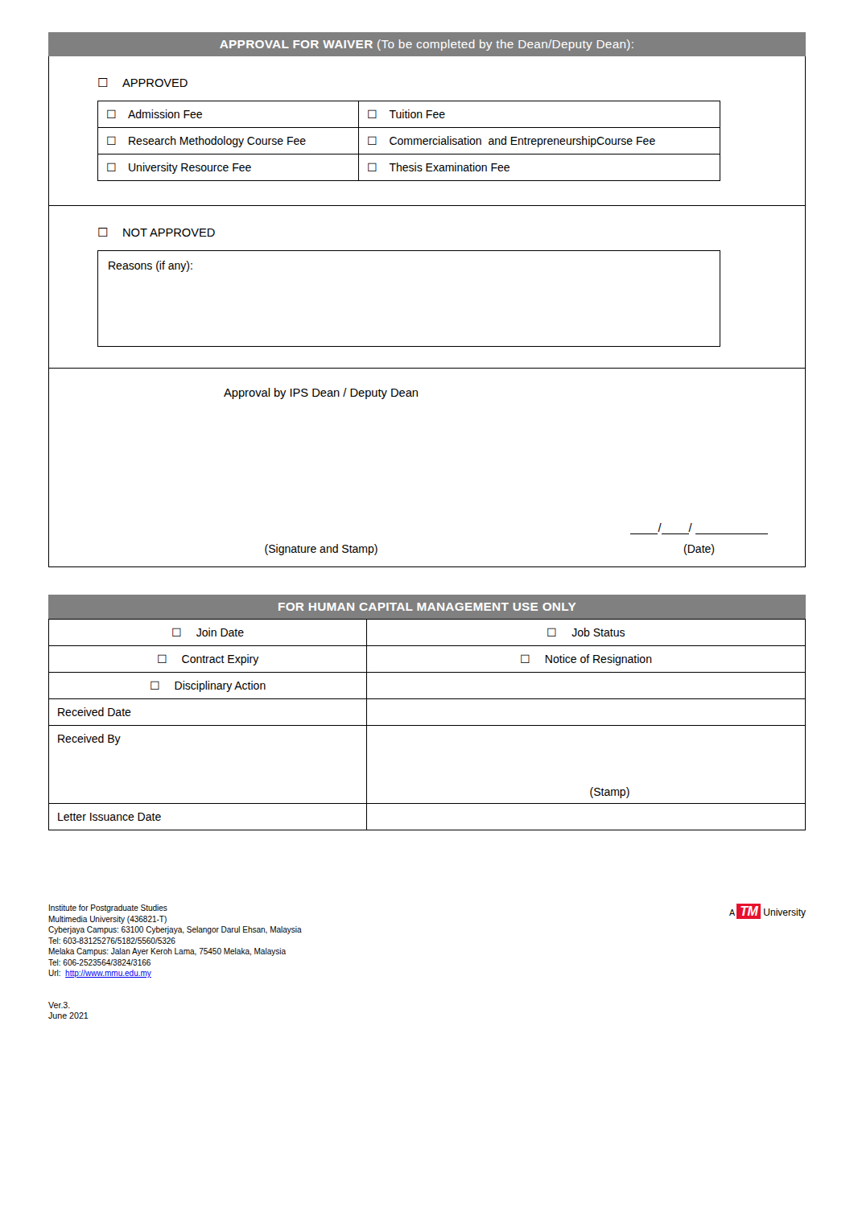APPROVAL FOR WAIVER (To be completed by the Dean/Deputy Dean):
☐APPROVED
| ☐ Admission Fee | ☐ Tuition Fee |
| ☐ Research Methodology Course Fee | ☐ Commercialisation and EntrepreneurshipCourse Fee |
| ☐ University Resource Fee | ☐ Thesis Examination Fee |
☐NOT APPROVED
Reasons (if any):
| Approval by IPS Dean / Deputy Dean (Signature and Stamp) | / / (Date) |
FOR HUMAN CAPITAL MANAGEMENT USE ONLY
| ☐ Join Date | ☐ Job Status |
| ☐ Contract Expiry | ☐ Notice of Resignation |
| ☐ Disciplinary Action | |
| Received Date | |
| Received By | (Stamp) |
| Letter Issuance Date | |
ATM University
Institute for Postgraduate Studies
Multimedia University (436821-T)
Cyberjaya Campus: 63100 Cyberjaya, Selangor Darul Ehsan, Malaysia
Tel: 603-83125276/5182/5560/5326
Melaka Campus: Jalan Ayer Keroh Lama, 75450 Melaka, Malaysia
Tel: 606-2523564/3824/3166
Url: http://www.mmu.edu.my
Ver.3.
June 2021